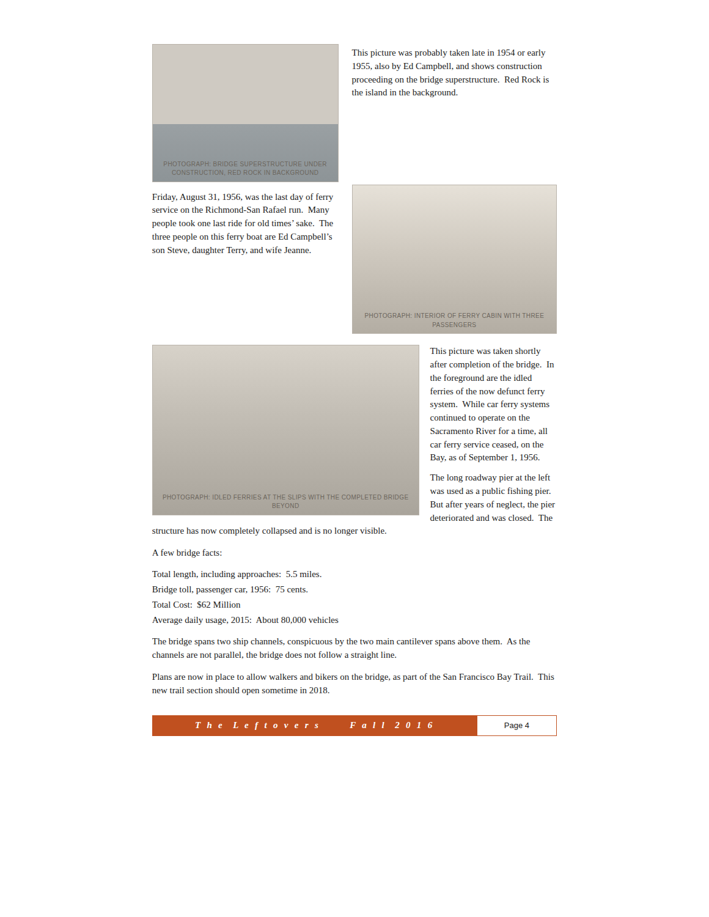This picture was probably taken late in 1954 or early 1955, also by Ed Campbell, and shows construction proceeding on the bridge superstructure. Red Rock is the island in the background.
Friday, August 31, 1956, was the last day of ferry service on the Richmond-San Rafael run. Many people took one last ride for old times’ sake. The three people on this ferry boat are Ed Campbell’s son Steve, daughter Terry, and wife Jeanne.
This picture was taken shortly after completion of the bridge. In the foreground are the idled ferries of the now defunct ferry system. While car ferry systems continued to operate on the Sacramento River for a time, all car ferry service ceased, on the Bay, as of September 1, 1956.
The long roadway pier at the left was used as a public fishing pier. But after years of neglect, the pier deteriorated and was closed. The structure has now completely collapsed and is no longer visible.
A few bridge facts:
Total length, including approaches: 5.5 miles.
Bridge toll, passenger car, 1956: 75 cents.
Total Cost: $62 Million
Average daily usage, 2015: About 80,000 vehicles
The bridge spans two ship channels, conspicuous by the two main cantilever spans above them. As the channels are not parallel, the bridge does not follow a straight line.
Plans are now in place to allow walkers and bikers on the bridge, as part of the San Francisco Bay Trail. This new trail section should open sometime in 2018.
T h e L e f t o v e r s F a l l 2 0 1 6
Page 4